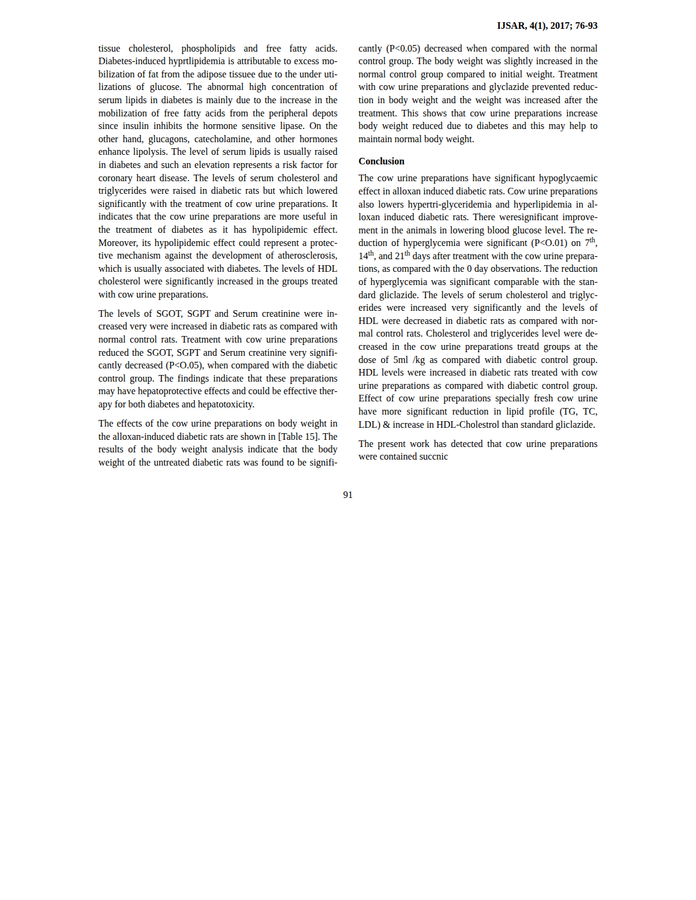IJSAR, 4(1), 2017; 76-93
tissue cholesterol, phospholipids and free fatty acids. Diabetes-induced hyprtlipidemia is attributable to excess mobilization of fat from the adipose tissuee due to the under utilizations of glucose. The abnormal high concentration of serum lipids in diabetes is mainly due to the increase in the mobilization of free fatty acids from the peripheral depots since insulin inhibits the hormone sensitive lipase. On the other hand, glucagons, catecholamine, and other hormones enhance lipolysis. The level of serum lipids is usually raised in diabetes and such an elevation represents a risk factor for coronary heart disease. The levels of serum cholesterol and triglycerides were raised in diabetic rats but which lowered significantly with the treatment of cow urine preparations. It indicates that the cow urine preparations are more useful in the treatment of diabetes as it has hypolipidemic effect. Moreover, its hypolipidemic effect could represent a protective mechanism against the development of atherosclerosis, which is usually associated with diabetes. The levels of HDL cholesterol were significantly increased in the groups treated with cow urine preparations.
The levels of SGOT, SGPT and Serum creatinine were increased very were increased in diabetic rats as compared with normal control rats. Treatment with cow urine preparations reduced the SGOT, SGPT and Serum creatinine very significantly decreased (P<O.05), when compared with the diabetic control group. The findings indicate that these preparations may have hepatoprotective effects and could be effective therapy for both diabetes and hepatotoxicity.
The effects of the cow urine preparations on body weight in the alloxan-induced diabetic rats are shown in [Table 15]. The results of the body weight analysis indicate that the body weight of the untreated diabetic rats was found to be significantly (P<0.05) decreased when compared with the normal control group. The body weight was slightly increased in the normal control group compared to initial weight. Treatment with cow urine preparations and glyclazide prevented reduction in body weight and the weight was increased after the treatment. This shows that cow urine preparations increase body weight reduced due to diabetes and this may help to maintain normal body weight.
Conclusion
The cow urine preparations have significant hypoglycaemic effect in alloxan induced diabetic rats. Cow urine preparations also lowers hypertri-glyceridemia and hyperlipidemia in alloxan induced diabetic rats. There weresignificant improvement in the animals in lowering blood glucose level. The reduction of hyperglycemia were significant (P<O.01) on 7th, 14th, and 21th days after treatment with the cow urine preparations, as compared with the 0 day observations. The reduction of hyperglycemia was significant comparable with the standard gliclazide. The levels of serum cholesterol and triglycerides were increased very significantly and the levels of HDL were decreased in diabetic rats as compared with normal control rats. Cholesterol and triglycerides level were decreased in the cow urine preparations treatd groups at the dose of 5ml /kg as compared with diabetic control group. HDL levels were increased in diabetic rats treated with cow urine preparations as compared with diabetic control group. Effect of cow urine preparations specially fresh cow urine have more significant reduction in lipid profile (TG, TC, LDL) & increase in HDL-Cholestrol than standard gliclazide.
The present work has detected that cow urine preparations were contained succnic
91